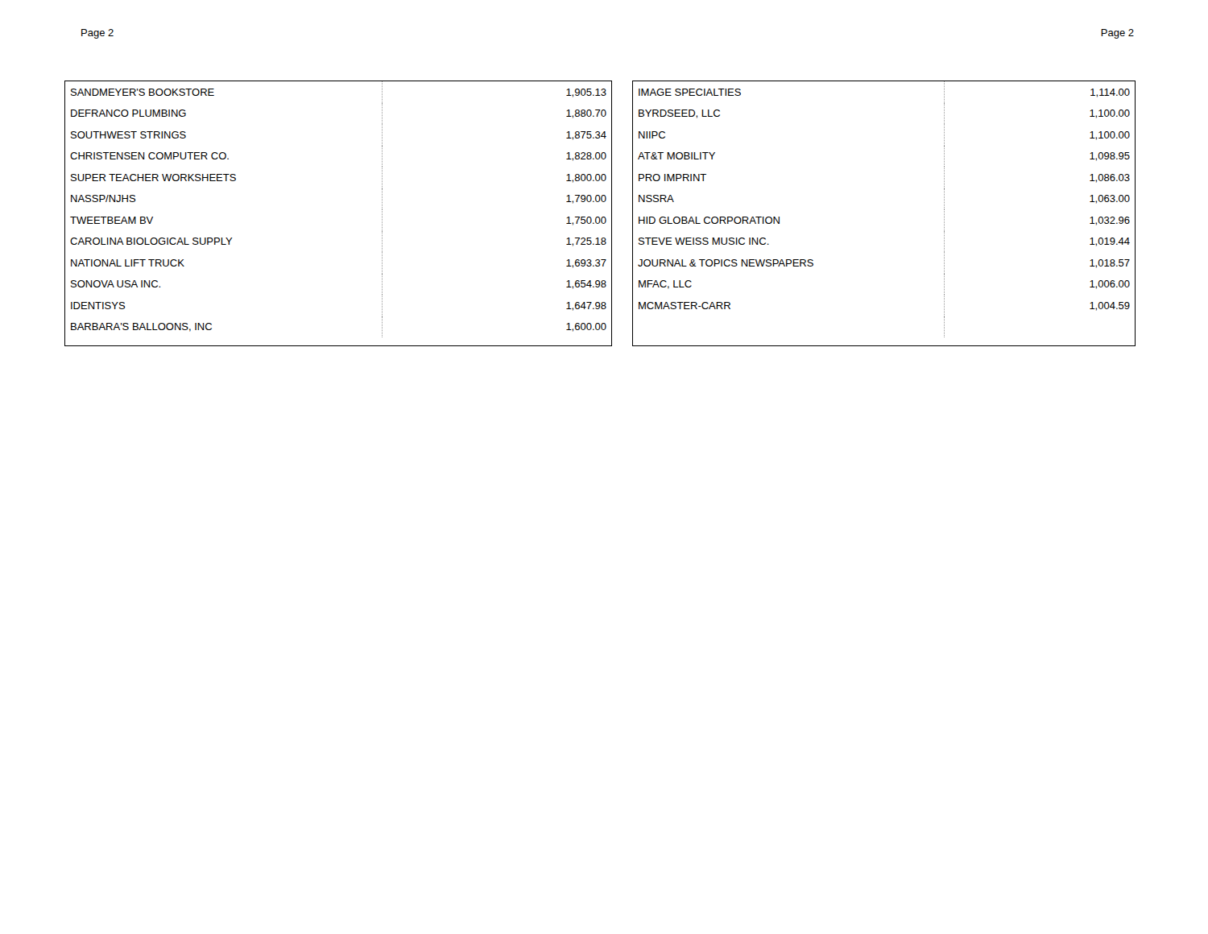Page 2
Page 2
| SANDMEYER'S BOOKSTORE | 1,905.13 |
| DEFRANCO PLUMBING | 1,880.70 |
| SOUTHWEST STRINGS | 1,875.34 |
| CHRISTENSEN COMPUTER CO. | 1,828.00 |
| SUPER TEACHER WORKSHEETS | 1,800.00 |
| NASSP/NJHS | 1,790.00 |
| TWEETBEAM BV | 1,750.00 |
| CAROLINA BIOLOGICAL SUPPLY | 1,725.18 |
| NATIONAL LIFT TRUCK | 1,693.37 |
| SONOVA USA INC. | 1,654.98 |
| IDENTISYS | 1,647.98 |
| BARBARA'S BALLOONS, INC | 1,600.00 |
| IMAGE SPECIALTIES | 1,114.00 |
| BYRDSEED, LLC | 1,100.00 |
| NIIPC | 1,100.00 |
| AT&T MOBILITY | 1,098.95 |
| PRO IMPRINT | 1,086.03 |
| NSSRA | 1,063.00 |
| HID GLOBAL CORPORATION | 1,032.96 |
| STEVE WEISS MUSIC INC. | 1,019.44 |
| JOURNAL & TOPICS NEWSPAPERS | 1,018.57 |
| MFAC, LLC | 1,006.00 |
| MCMASTER-CARR | 1,004.59 |